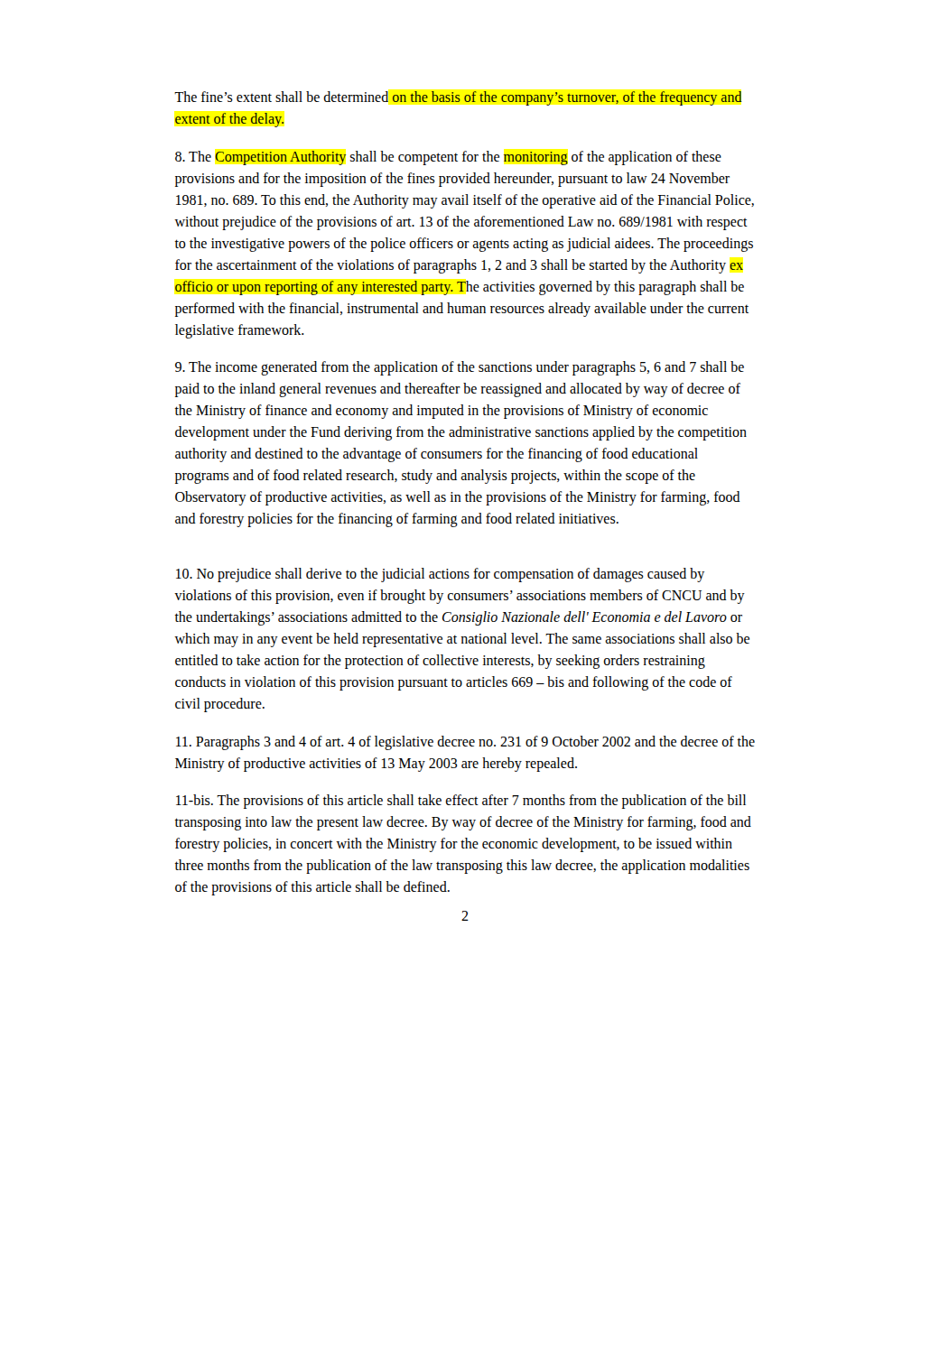The fine’s extent shall be determined on the basis of the company’s turnover, of the frequency and extent of the delay.
8. The Competition Authority shall be competent for the monitoring of the application of these provisions and for the imposition of the fines provided hereunder, pursuant to law 24 November 1981, no. 689. To this end, the Authority may avail itself of the operative aid of the Financial Police, without prejudice of the provisions of art. 13 of the aforementioned Law no. 689/1981 with respect to the investigative powers of the police officers or agents acting as judicial aidees. The proceedings for the ascertainment of the violations of paragraphs 1, 2 and 3 shall be started by the Authority ex officio or upon reporting of any interested party. The activities governed by this paragraph shall be performed with the financial, instrumental and human resources already available under the current legislative framework.
9. The income generated from the application of the sanctions under paragraphs 5, 6 and 7 shall be paid to the inland general revenues and thereafter be reassigned and allocated by way of decree of the Ministry of finance and economy and imputed in the provisions of Ministry of economic development under the Fund deriving from the administrative sanctions applied by the competition authority and destined to the advantage of consumers for the financing of food educational programs and of food related research, study and analysis projects, within the scope of the Observatory of productive activities, as well as in the provisions of the Ministry for farming, food and forestry policies for the financing of farming and food related initiatives.
10. No prejudice shall derive to the judicial actions for compensation of damages caused by violations of this provision, even if brought by consumers’ associations members of CNCU and by the undertakings’ associations admitted to the Consiglio Nazionale dell' Economia e del Lavoro or which may in any event be held representative at national level. The same associations shall also be entitled to take action for the protection of collective interests, by seeking orders restraining conducts in violation of this provision pursuant to articles 669 – bis and following of the code of civil procedure.
11. Paragraphs 3 and 4 of art. 4 of legislative decree no. 231 of 9 October 2002 and the decree of the Ministry of productive activities of 13 May 2003 are hereby repealed.
11-bis. The provisions of this article shall take effect after 7 months from the publication of the bill transposing into law the present law decree. By way of decree of the Ministry for farming, food and forestry policies, in concert with the Ministry for the economic development, to be issued within three months from the publication of the law transposing this law decree, the application modalities of the provisions of this article shall be defined.
2